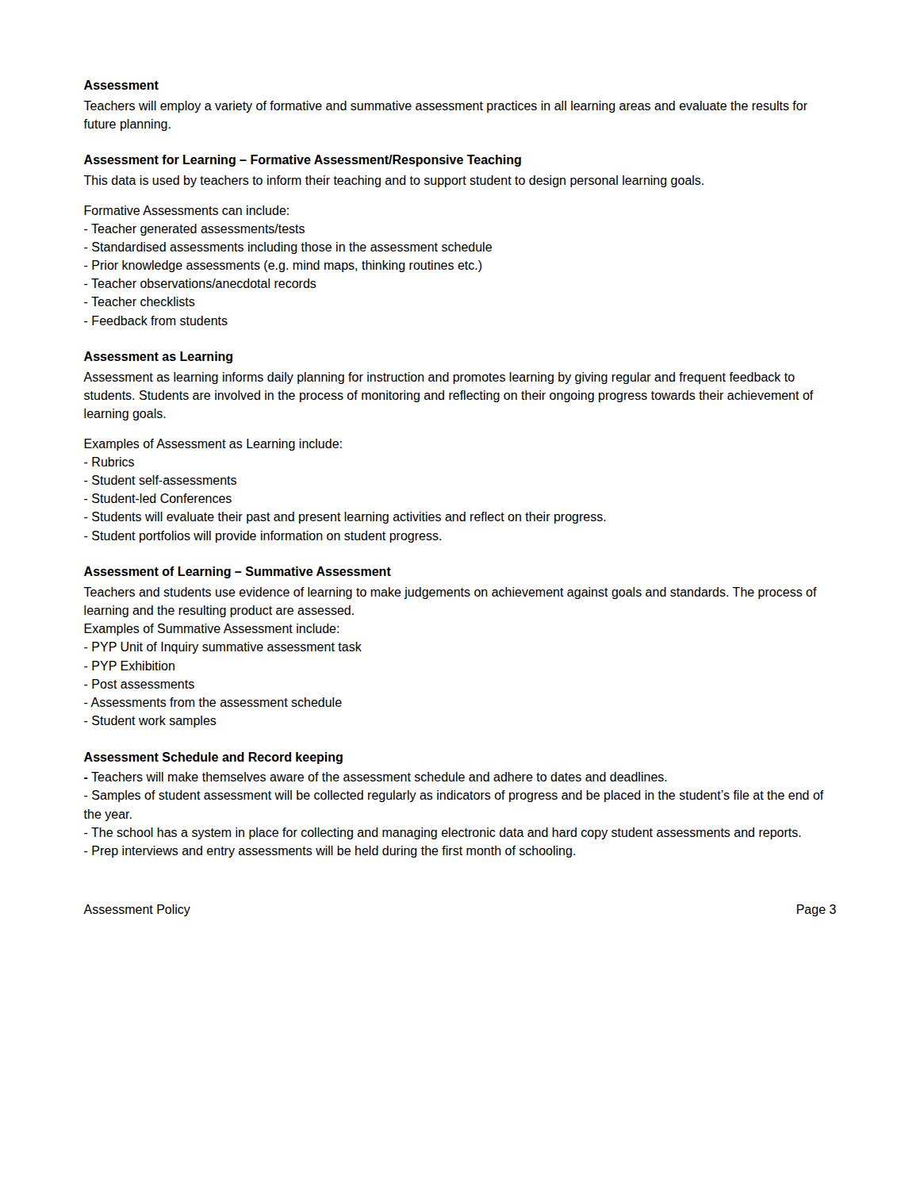Assessment
Teachers will employ a variety of formative and summative assessment practices in all learning areas and evaluate the results for future planning.
Assessment for Learning – Formative Assessment/Responsive Teaching
This data is used by teachers to inform their teaching and to support student to design personal learning goals.
Formative Assessments can include:
- Teacher generated assessments/tests
- Standardised assessments including those in the assessment schedule
- Prior knowledge assessments (e.g. mind maps, thinking routines etc.)
- Teacher observations/anecdotal records
- Teacher checklists
- Feedback from students
Assessment as Learning
Assessment as learning informs daily planning for instruction and promotes learning by giving regular and frequent feedback to students. Students are involved in the process of monitoring and reflecting on their ongoing progress towards their achievement of learning goals.
Examples of Assessment as Learning include:
- Rubrics
- Student self-assessments
- Student-led Conferences
- Students will evaluate their past and present learning activities and reflect on their progress.
- Student portfolios will provide information on student progress.
Assessment of Learning – Summative Assessment
Teachers and students use evidence of learning to make judgements on achievement against goals and standards. The process of learning and the resulting product are assessed.
Examples of Summative Assessment include:
- PYP Unit of Inquiry summative assessment task
- PYP Exhibition
- Post assessments
- Assessments from the assessment schedule
- Student work samples
Assessment Schedule and Record keeping
- Teachers will make themselves aware of the assessment schedule and adhere to dates and deadlines.
- Samples of student assessment will be collected regularly as indicators of progress and be placed in the student’s file at the end of the year.
- The school has a system in place for collecting and managing electronic data and hard copy student assessments and reports.
- Prep interviews and entry assessments will be held during the first month of schooling.
Assessment Policy Page 3